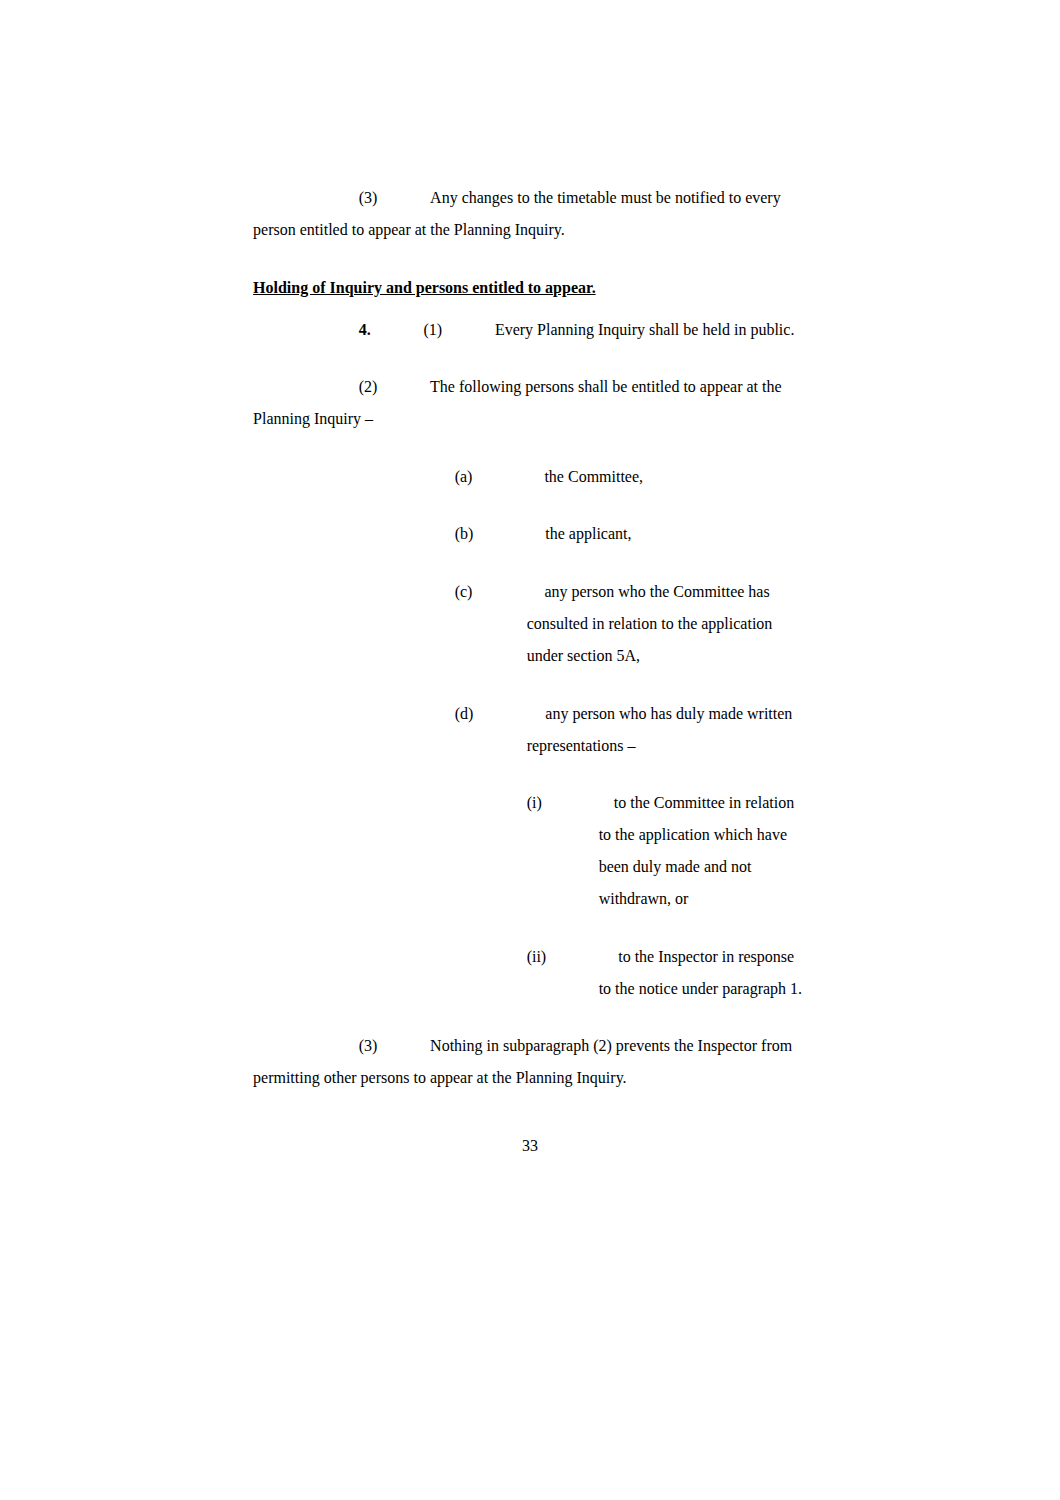(3) Any changes to the timetable must be notified to every person entitled to appear at the Planning Inquiry.
Holding of Inquiry and persons entitled to appear.
4. (1) Every Planning Inquiry shall be held in public.
(2) The following persons shall be entitled to appear at the Planning Inquiry –
(a) the Committee,
(b) the applicant,
(c) any person who the Committee has consulted in relation to the application under section 5A,
(d) any person who has duly made written representations –
(i) to the Committee in relation to the application which have been duly made and not withdrawn, or
(ii) to the Inspector in response to the notice under paragraph 1.
(3) Nothing in subparagraph (2) prevents the Inspector from permitting other persons to appear at the Planning Inquiry.
33